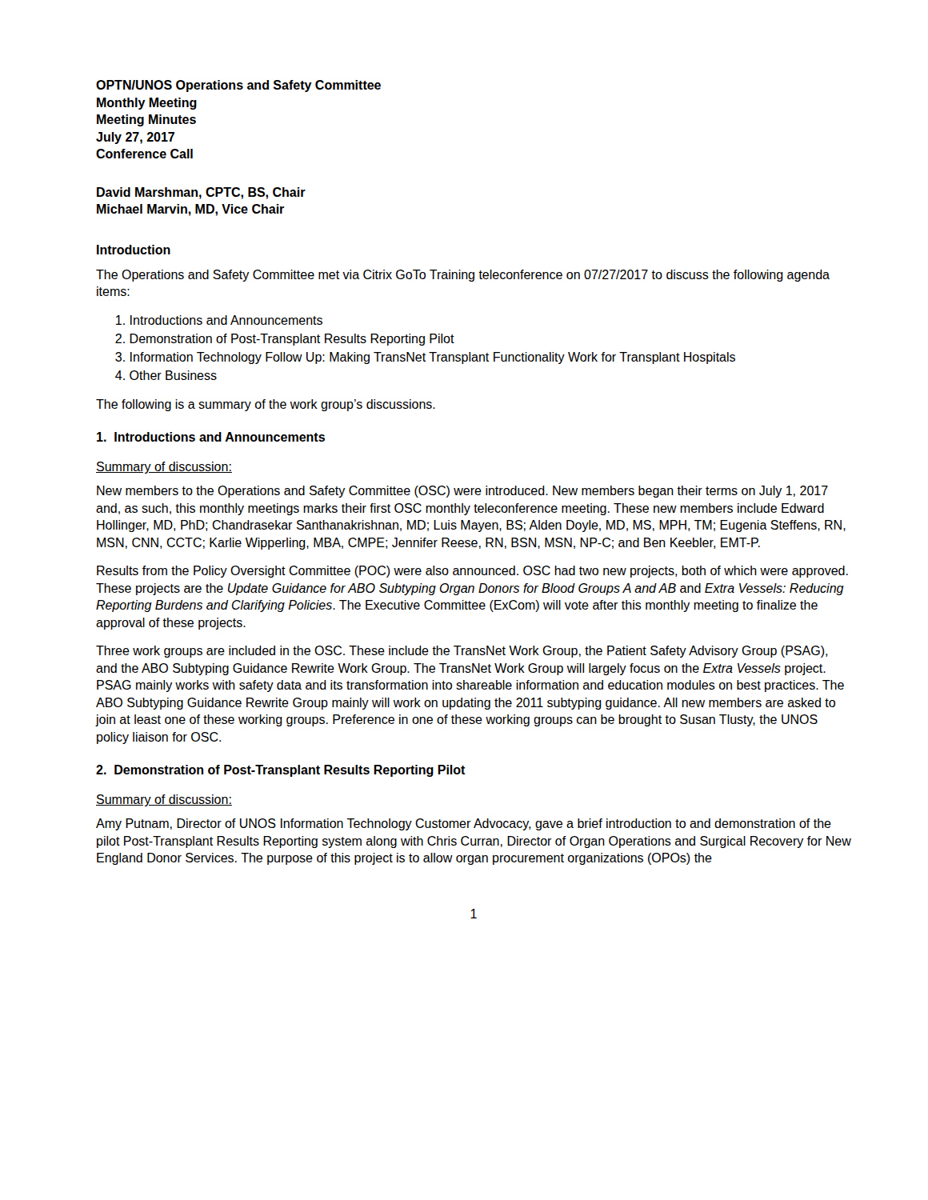OPTN/UNOS Operations and Safety Committee
Monthly Meeting
Meeting Minutes
July 27, 2017
Conference Call
David Marshman, CPTC, BS, Chair
Michael Marvin, MD, Vice Chair
Introduction
The Operations and Safety Committee met via Citrix GoTo Training teleconference on 07/27/2017 to discuss the following agenda items:
Introductions and Announcements
Demonstration of Post-Transplant Results Reporting Pilot
Information Technology Follow Up: Making TransNet Transplant Functionality Work for Transplant Hospitals
Other Business
The following is a summary of the work group’s discussions.
1. Introductions and Announcements
Summary of discussion:
New members to the Operations and Safety Committee (OSC) were introduced. New members began their terms on July 1, 2017 and, as such, this monthly meetings marks their first OSC monthly teleconference meeting. These new members include Edward Hollinger, MD, PhD; Chandrasekar Santhanakrishnan, MD; Luis Mayen, BS; Alden Doyle, MD, MS, MPH, TM; Eugenia Steffens, RN, MSN, CNN, CCTC; Karlie Wipperling, MBA, CMPE; Jennifer Reese, RN, BSN, MSN, NP-C; and Ben Keebler, EMT-P.
Results from the Policy Oversight Committee (POC) were also announced. OSC had two new projects, both of which were approved. These projects are the Update Guidance for ABO Subtyping Organ Donors for Blood Groups A and AB and Extra Vessels: Reducing Reporting Burdens and Clarifying Policies. The Executive Committee (ExCom) will vote after this monthly meeting to finalize the approval of these projects.
Three work groups are included in the OSC. These include the TransNet Work Group, the Patient Safety Advisory Group (PSAG), and the ABO Subtyping Guidance Rewrite Work Group. The TransNet Work Group will largely focus on the Extra Vessels project. PSAG mainly works with safety data and its transformation into shareable information and education modules on best practices. The ABO Subtyping Guidance Rewrite Group mainly will work on updating the 2011 subtyping guidance. All new members are asked to join at least one of these working groups. Preference in one of these working groups can be brought to Susan Tlusty, the UNOS policy liaison for OSC.
2. Demonstration of Post-Transplant Results Reporting Pilot
Summary of discussion:
Amy Putnam, Director of UNOS Information Technology Customer Advocacy, gave a brief introduction to and demonstration of the pilot Post-Transplant Results Reporting system along with Chris Curran, Director of Organ Operations and Surgical Recovery for New England Donor Services. The purpose of this project is to allow organ procurement organizations (OPOs) the
1